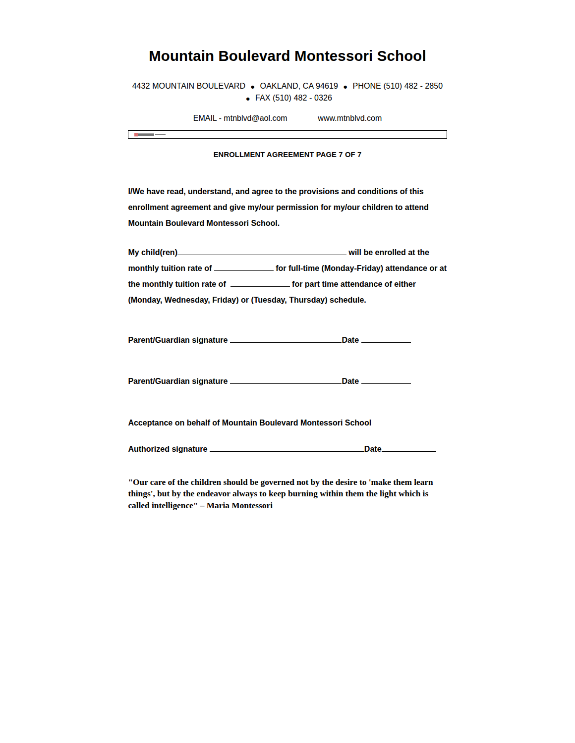Mountain Boulevard Montessori School
4432 MOUNTAIN BOULEVARD ● OAKLAND, CA 94619 ● PHONE (510) 482 - 2850 ● FAX (510) 482 - 0326
EMAIL - mtnblvd@aol.com www.mtnblvd.com
ENROLLMENT AGREEMENT PAGE 7 OF 7
I/We have read, understand, and agree to the provisions and conditions of this enrollment agreement and give my/our permission for my/our children to attend Mountain Boulevard Montessori School.
My child(ren) will be enrolled at the monthly tuition rate of for full-time (Monday-Friday) attendance or at the monthly tuition rate of for part time attendance of either (Monday, Wednesday, Friday) or (Tuesday, Thursday) schedule.
Parent/Guardian signature Date
Parent/Guardian signature Date
Acceptance on behalf of Mountain Boulevard Montessori School
Authorized signature Date
"Our care of the children should be governed not by the desire to 'make them learn things', but by the endeavor always to keep burning within them the light which is called intelligence" – Maria Montessori